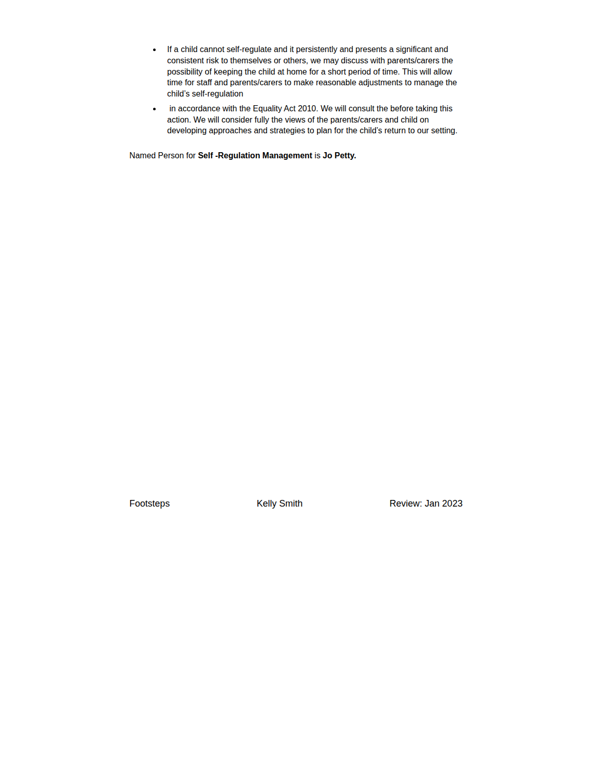If a child cannot self-regulate and it persistently and presents a significant and consistent risk to themselves or others, we may discuss with parents/carers the possibility of keeping the child at home for a short period of time. This will allow time for staff and parents/carers to make reasonable adjustments to manage the child’s self-regulation
in accordance with the Equality Act 2010. We will consult the before taking this action. We will consider fully the views of the parents/carers and child on developing approaches and strategies to plan for the child’s return to our setting.
Named Person for Self -Regulation Management is Jo Petty.
Footsteps Kelly Smith Review: Jan 2023